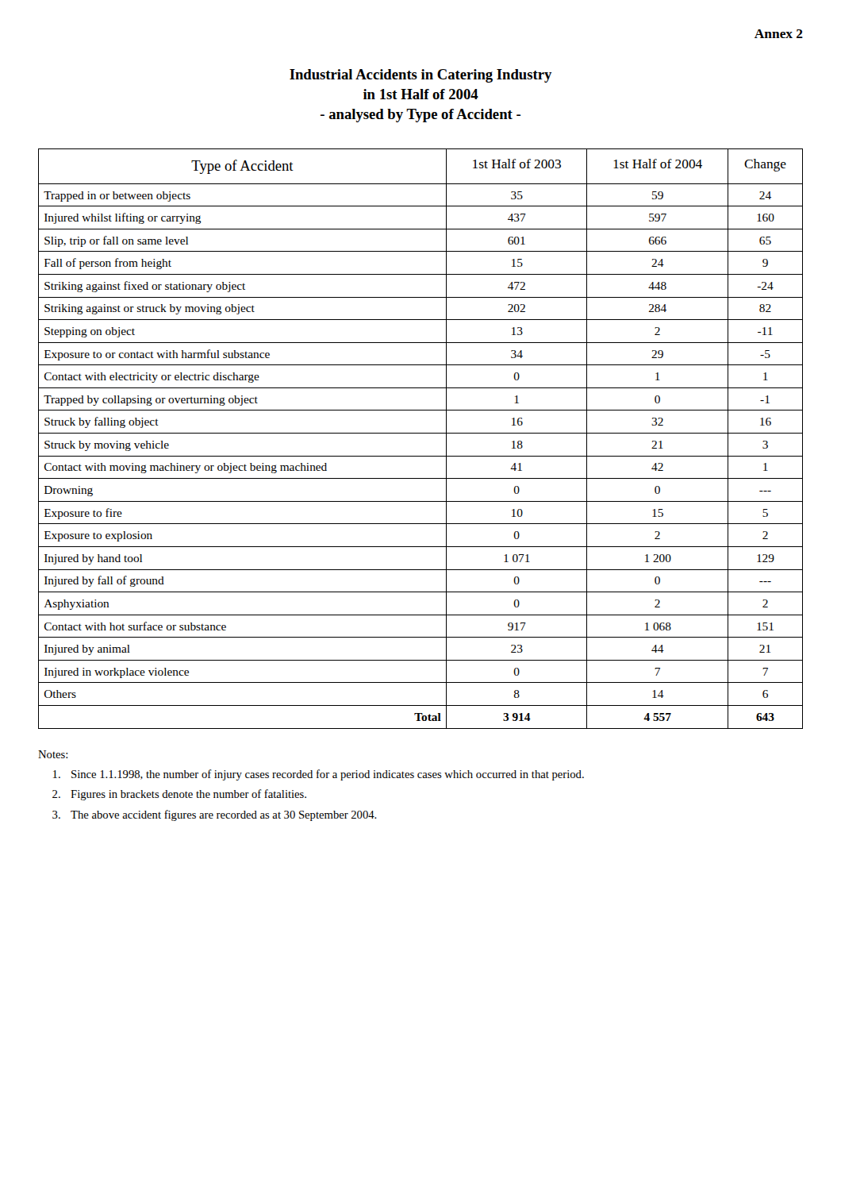Annex 2
Industrial Accidents in Catering Industry in 1st Half of 2004 - analysed by Type of Accident -
| Type of Accident | 1st Half of 2003 | 1st Half of 2004 | Change |
| --- | --- | --- | --- |
| Trapped in or between objects | 35 | 59 | 24 |
| Injured whilst lifting or carrying | 437 | 597 | 160 |
| Slip, trip or fall on same level | 601 | 666 | 65 |
| Fall of person from height | 15 | 24 | 9 |
| Striking against fixed or stationary object | 472 | 448 | -24 |
| Striking against or struck by moving object | 202 | 284 | 82 |
| Stepping on object | 13 | 2 | -11 |
| Exposure to or contact with harmful substance | 34 | 29 | -5 |
| Contact with electricity or electric discharge | 0 | 1 | 1 |
| Trapped by collapsing or overturning object | 1 | 0 | -1 |
| Struck by falling object | 16 | 32 | 16 |
| Struck by moving vehicle | 18 | 21 | 3 |
| Contact with moving machinery or object being machined | 41 | 42 | 1 |
| Drowning | 0 | 0 | --- |
| Exposure to fire | 10 | 15 | 5 |
| Exposure to explosion | 0 | 2 | 2 |
| Injured by hand tool | 1 071 | 1 200 | 129 |
| Injured by fall of ground | 0 | 0 | --- |
| Asphyxiation | 0 | 2 | 2 |
| Contact with hot surface or substance | 917 | 1 068 | 151 |
| Injured by animal | 23 | 44 | 21 |
| Injured in workplace violence | 0 | 7 | 7 |
| Others | 8 | 14 | 6 |
| Total | 3 914 | 4 557 | 643 |
Notes:
Since 1.1.1998, the number of injury cases recorded for a period indicates cases which occurred in that period.
Figures in brackets denote the number of fatalities.
The above accident figures are recorded as at 30 September 2004.